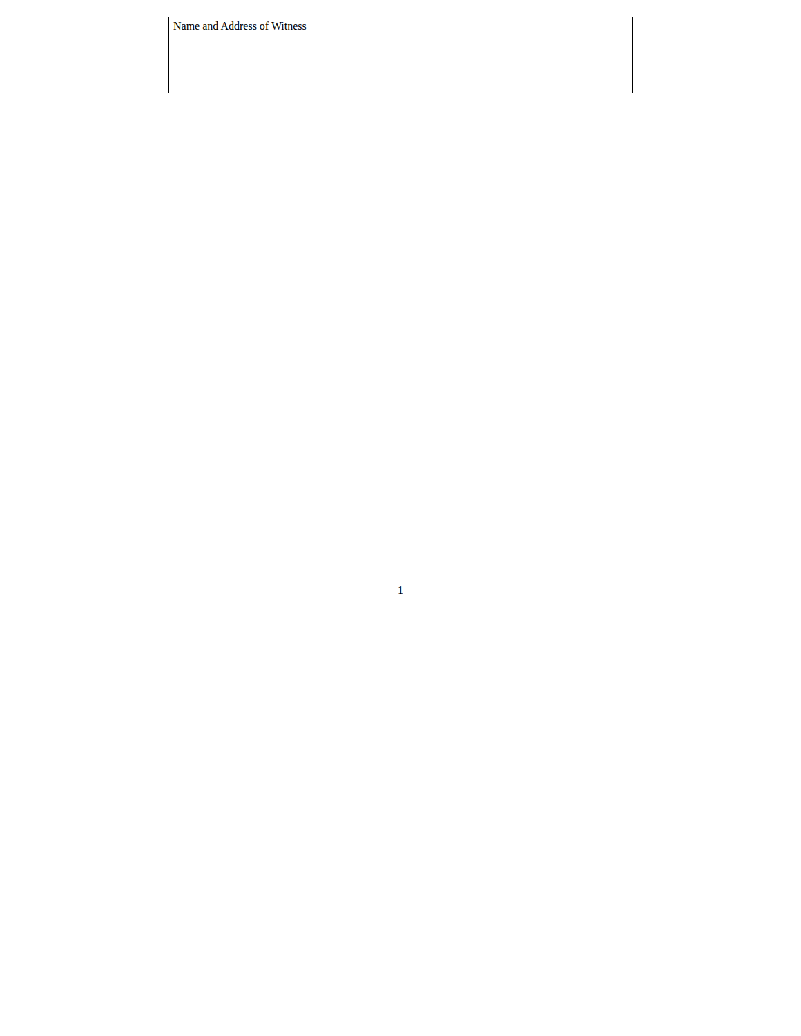| Name and Address of Witness | |
1